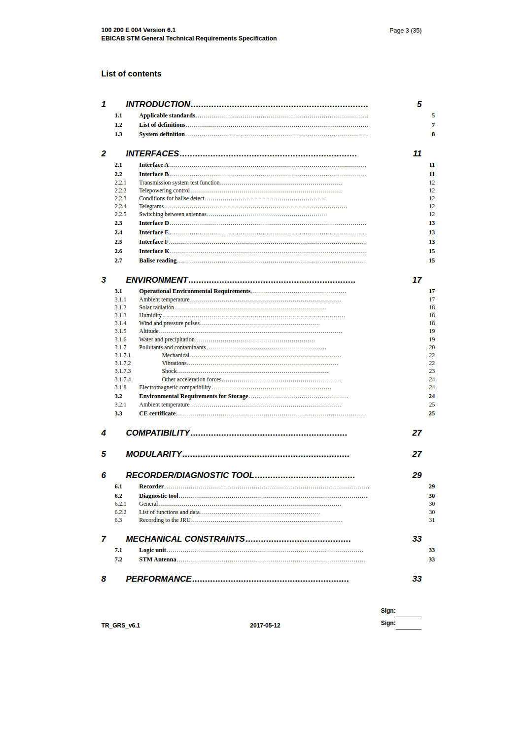100 200 E 004 Version 6.1
EBICAB STM General Technical Requirements Specification
Page 3 (35)
List of contents
1 INTRODUCTION ..................................................................... 5
1.1 Applicable standards ..................................................................................... 5
1.2 List of definitions .......................................................................................... 7
1.3 System definition .......................................................................................... 8
2 INTERFACES ..................................................................... 11
2.1 Interface A ................................................................................................. 11
2.2 Interface B ................................................................................................. 11
2.2.1 Transmission system test function .............................................................. 12
2.2.2 Telepowering control ............................................................................. 12
2.2.3 Conditions for balise detect ............................................................. 12
2.2.4 Telegrams ............................................................................................. 12
2.2.5 Switching between antennas ............................................................. 12
2.3 Interface D ................................................................................................. 13
2.4 Interface E ................................................................................................. 13
2.5 Interface F ................................................................................................. 13
2.6 Interface K ................................................................................................. 15
2.7 Balise reading ............................................................................................. 15
3 ENVIRONMENT ................................................................. 17
3.1 Operational Environmental Requirements ............................................... 17
3.1.1 Ambient temperature ............................................................................. 17
3.1.2 Solar radiation ............................................................................. 18
3.1.3 Humidity ............................................................................................. 18
3.1.4 Wind and pressure pulses ............................................................. 18
3.1.5 Altitude ............................................................................................. 19
3.1.6 Water and precipitation ............................................................. 19
3.1.7 Pollutants and contaminants ............................................................. 20
3.1.7.1 Mechanical ............................................................................. 22
3.1.7.2 Vibrations ............................................................................. 22
3.1.7.3 Shock ............................................................................. 23
3.1.7.4 Other acceleration forces ............................................................. 24
3.1.8 Electromagnetic compatibility ............................................................. 24
3.2 Environmental Requirements for Storage ................................................. 24
3.2.1 Ambient temperature ............................................................................. 25
3.3 CE certificate ............................................................................................. 25
4 COMPATIBILITY ............................................................. 27
5 MODULARITY ................................................................. 27
6 RECORDER/DIAGNOSTIC TOOL ....................................... 29
6.1 Recorder ..................................................................................................... 29
6.2 Diagnostic tool ............................................................................................. 30
6.2.1 General ............................................................................................. 30
6.2.2 List of functions and data ............................................................. 30
6.3 Recording to the JRU ............................................................................. 31
7 MECHANICAL CONSTRAINTS ......................................... 33
7.1 Logic unit ................................................................................................. 33
7.2 STM Antenna ............................................................................................. 33
8 PERFORMANCE ............................................................. 33
TR_GRS_v6.1
2017-05-12
Sign:
Sign: